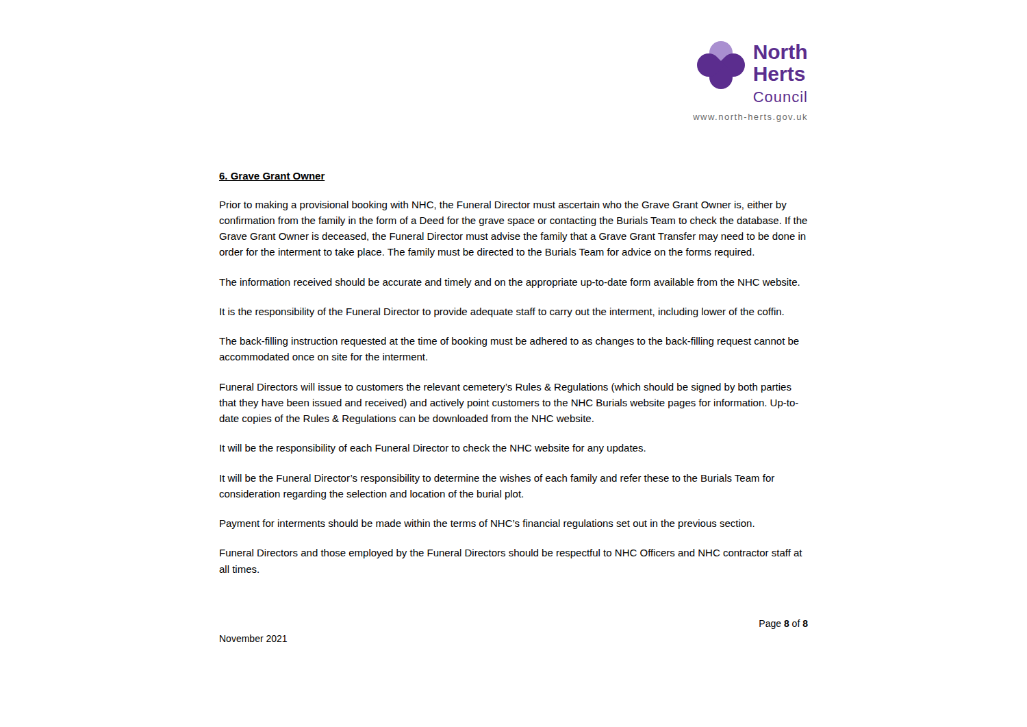North
Herts
Council
www.north-herts.gov.uk
6. Grave Grant Owner
Prior to making a provisional booking with NHC, the Funeral Director must ascertain who the Grave Grant Owner is, either by confirmation from the family in the form of a Deed for the grave space or contacting the Burials Team to check the database. If the Grave Grant Owner is deceased, the Funeral Director must advise the family that a Grave Grant Transfer may need to be done in order for the interment to take place. The family must be directed to the Burials Team for advice on the forms required.
The information received should be accurate and timely and on the appropriate up-to-date form available from the NHC website.
It is the responsibility of the Funeral Director to provide adequate staff to carry out the interment, including lower of the coffin.
The back-filling instruction requested at the time of booking must be adhered to as changes to the back-filling request cannot be accommodated once on site for the interment.
Funeral Directors will issue to customers the relevant cemetery’s Rules & Regulations (which should be signed by both parties that they have been issued and received) and actively point customers to the NHC Burials website pages for information. Up-to-date copies of the Rules & Regulations can be downloaded from the NHC website.
It will be the responsibility of each Funeral Director to check the NHC website for any updates.
It will be the Funeral Director’s responsibility to determine the wishes of each family and refer these to the Burials Team for consideration regarding the selection and location of the burial plot.
Payment for interments should be made within the terms of NHC’s financial regulations set out in the previous section.
Funeral Directors and those employed by the Funeral Directors should be respectful to NHC Officers and NHC contractor staff at all times.
Page 8 of 8
November 2021